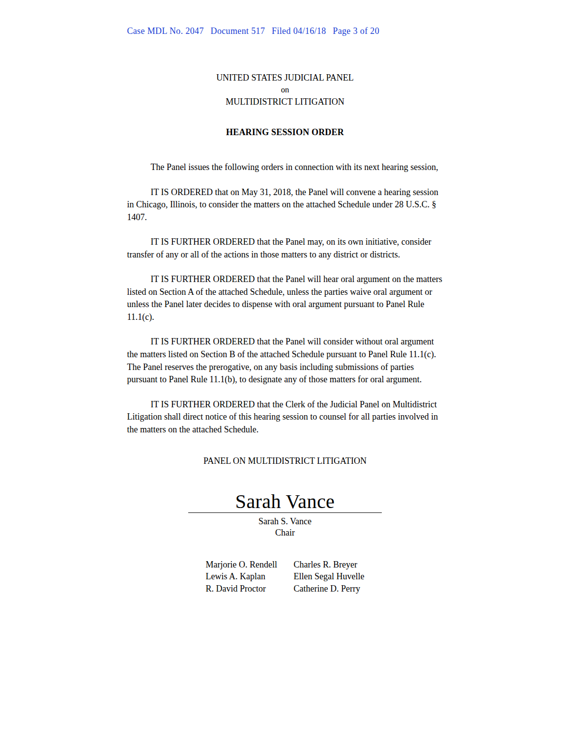Case MDL No. 2047 Document 517 Filed 04/16/18 Page 3 of 20
UNITED STATES JUDICIAL PANEL
on
MULTIDISTRICT LITIGATION
HEARING SESSION ORDER
The Panel issues the following orders in connection with its next hearing session,
IT IS ORDERED that on May 31, 2018, the Panel will convene a hearing session in Chicago, Illinois, to consider the matters on the attached Schedule under 28 U.S.C. § 1407.
IT IS FURTHER ORDERED that the Panel may, on its own initiative, consider transfer of any or all of the actions in those matters to any district or districts.
IT IS FURTHER ORDERED that the Panel will hear oral argument on the matters listed on Section A of the attached Schedule, unless the parties waive oral argument or unless the Panel later decides to dispense with oral argument pursuant to Panel Rule 11.1(c).
IT IS FURTHER ORDERED that the Panel will consider without oral argument the matters listed on Section B of the attached Schedule pursuant to Panel Rule 11.1(c). The Panel reserves the prerogative, on any basis including submissions of parties pursuant to Panel Rule 11.1(b), to designate any of those matters for oral argument.
IT IS FURTHER ORDERED that the Clerk of the Judicial Panel on Multidistrict Litigation shall direct notice of this hearing session to counsel for all parties involved in the matters on the attached Schedule.
PANEL ON MULTIDISTRICT LITIGATION
Sarah Vance
Sarah S. Vance
Chair
| Marjorie O. Rendell | Charles R. Breyer |
| Lewis A. Kaplan | Ellen Segal Huvelle |
| R. David Proctor | Catherine D. Perry |